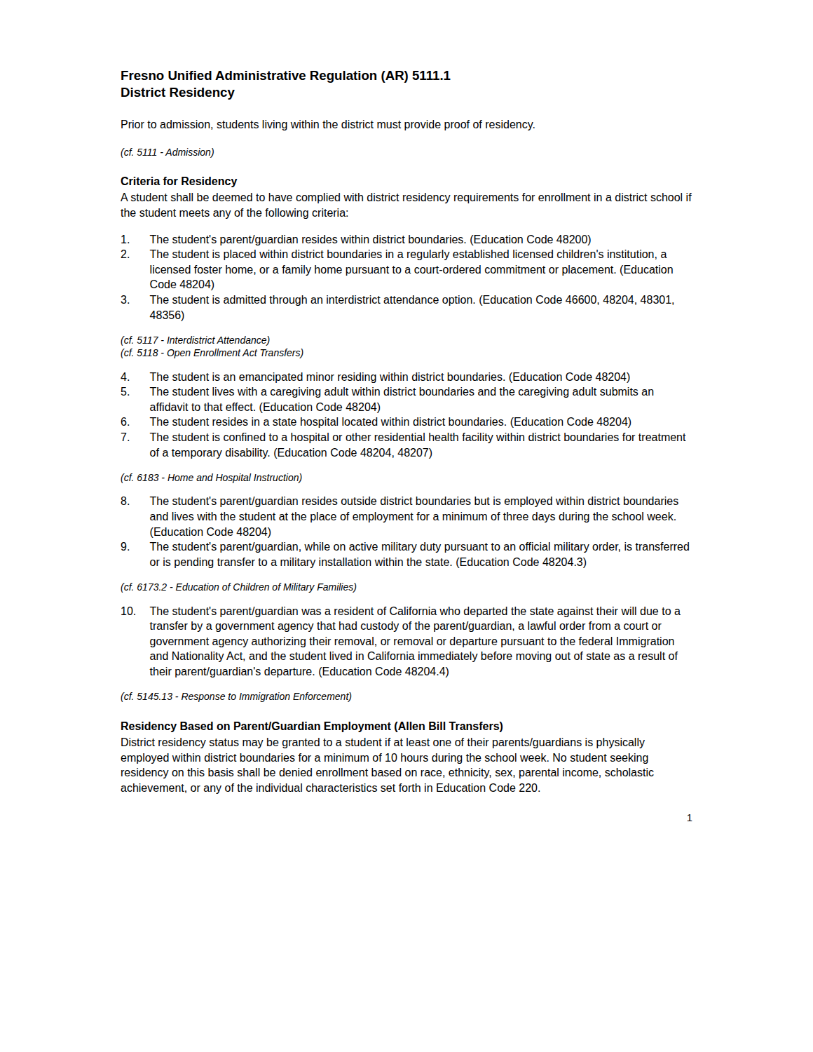Fresno Unified Administrative Regulation (AR) 5111.1
District Residency
Prior to admission, students living within the district must provide proof of residency.
(cf. 5111 - Admission)
Criteria for Residency
A student shall be deemed to have complied with district residency requirements for enrollment in a district school if the student meets any of the following criteria:
1. The student's parent/guardian resides within district boundaries. (Education Code 48200)
2. The student is placed within district boundaries in a regularly established licensed children's institution, a licensed foster home, or a family home pursuant to a court-ordered commitment or placement. (Education Code 48204)
3. The student is admitted through an interdistrict attendance option. (Education Code 46600, 48204, 48301, 48356)
(cf. 5117 - Interdistrict Attendance)(cf. 5118 - Open Enrollment Act Transfers)
4. The student is an emancipated minor residing within district boundaries. (Education Code 48204)
5. The student lives with a caregiving adult within district boundaries and the caregiving adult submits an affidavit to that effect. (Education Code 48204)
6. The student resides in a state hospital located within district boundaries. (Education Code 48204)
7. The student is confined to a hospital or other residential health facility within district boundaries for treatment of a temporary disability. (Education Code 48204, 48207)
(cf. 6183 - Home and Hospital Instruction)
8. The student's parent/guardian resides outside district boundaries but is employed within district boundaries and lives with the student at the place of employment for a minimum of three days during the school week. (Education Code 48204)
9. The student's parent/guardian, while on active military duty pursuant to an official military order, is transferred or is pending transfer to a military installation within the state. (Education Code 48204.3)
(cf. 6173.2 - Education of Children of Military Families)
10. The student's parent/guardian was a resident of California who departed the state against their will due to a transfer by a government agency that had custody of the parent/guardian, a lawful order from a court or government agency authorizing their removal, or removal or departure pursuant to the federal Immigration and Nationality Act, and the student lived in California immediately before moving out of state as a result of their parent/guardian's departure. (Education Code 48204.4)
(cf. 5145.13 - Response to Immigration Enforcement)
Residency Based on Parent/Guardian Employment (Allen Bill Transfers)
District residency status may be granted to a student if at least one of their parents/guardians is physically employed within district boundaries for a minimum of 10 hours during the school week. No student seeking residency on this basis shall be denied enrollment based on race, ethnicity, sex, parental income, scholastic achievement, or any of the individual characteristics set forth in Education Code 220.
1